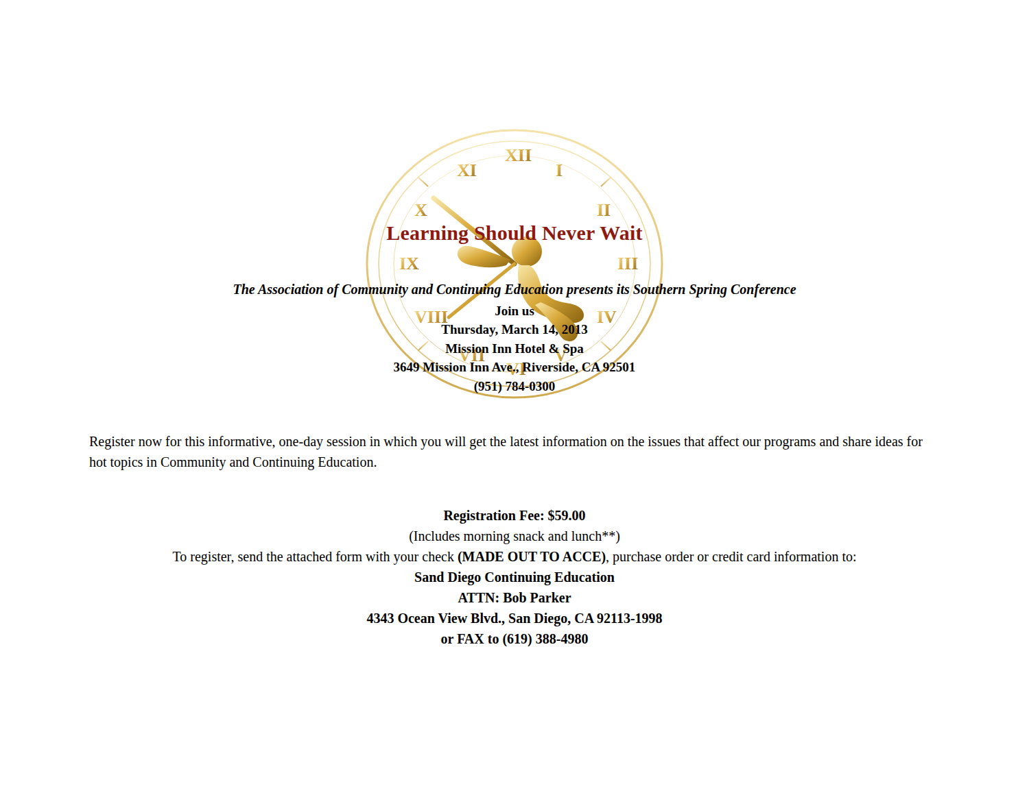XII I II III IV V VI VII VIII IX X XI
Learning Should Never Wait
The Association of Community and Continuing Education presents its Southern Spring Conference
Join us
Thursday, March 14, 2013
Mission Inn Hotel & Spa
3649 Mission Inn Ave., Riverside, CA 92501
(951) 784-0300
Register now for this informative, one-day session in which you will get the latest information on the issues that affect our programs and share ideas for hot topics in Community and Continuing Education.
Registration Fee: $59.00
(Includes morning snack and lunch**)
To register, send the attached form with your check (MADE OUT TO ACCE), purchase order or credit card information to:
Sand Diego Continuing Education
ATTN: Bob Parker
4343 Ocean View Blvd., San Diego, CA 92113-1998
or FAX to (619) 388-4980